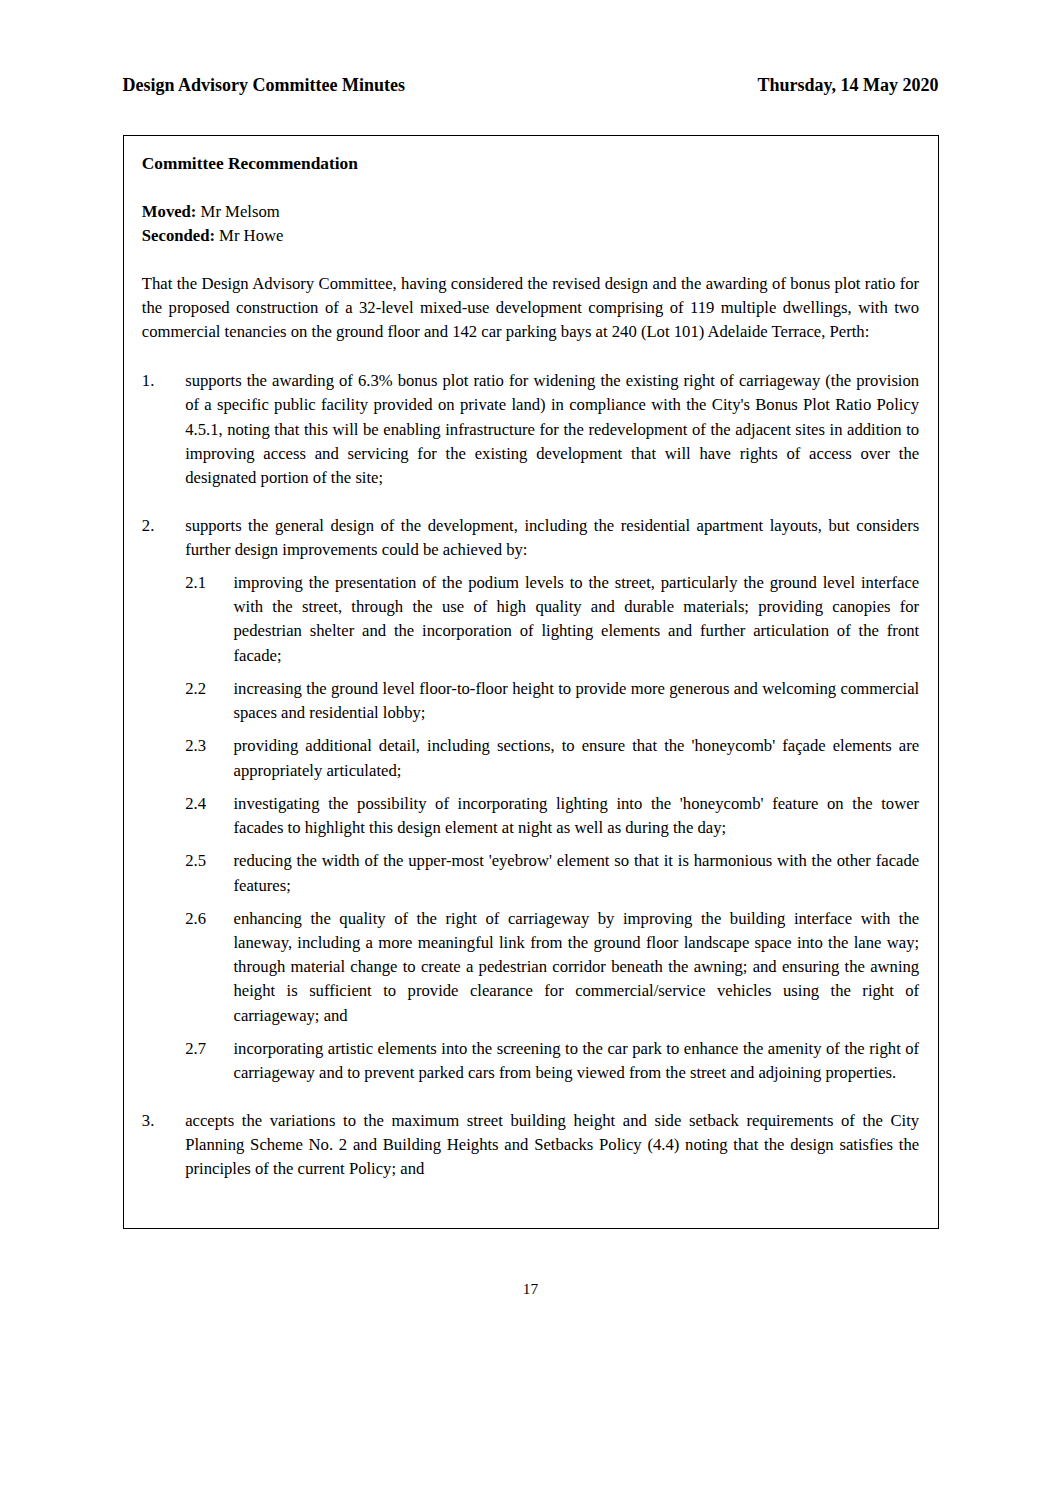Design Advisory Committee Minutes Thursday, 14 May 2020
Committee Recommendation
Moved: Mr Melsom
Seconded: Mr Howe
That the Design Advisory Committee, having considered the revised design and the awarding of bonus plot ratio for the proposed construction of a 32-level mixed-use development comprising of 119 multiple dwellings, with two commercial tenancies on the ground floor and 142 car parking bays at 240 (Lot 101) Adelaide Terrace, Perth:
supports the awarding of 6.3% bonus plot ratio for widening the existing right of carriageway (the provision of a specific public facility provided on private land) in compliance with the City's Bonus Plot Ratio Policy 4.5.1, noting that this will be enabling infrastructure for the redevelopment of the adjacent sites in addition to improving access and servicing for the existing development that will have rights of access over the designated portion of the site;
supports the general design of the development, including the residential apartment layouts, but considers further design improvements could be achieved by:
improving the presentation of the podium levels to the street, particularly the ground level interface with the street, through the use of high quality and durable materials; providing canopies for pedestrian shelter and the incorporation of lighting elements and further articulation of the front facade;
increasing the ground level floor-to-floor height to provide more generous and welcoming commercial spaces and residential lobby;
providing additional detail, including sections, to ensure that the 'honeycomb' façade elements are appropriately articulated;
investigating the possibility of incorporating lighting into the 'honeycomb' feature on the tower facades to highlight this design element at night as well as during the day;
reducing the width of the upper-most 'eyebrow' element so that it is harmonious with the other facade features;
enhancing the quality of the right of carriageway by improving the building interface with the laneway, including a more meaningful link from the ground floor landscape space into the lane way; through material change to create a pedestrian corridor beneath the awning; and ensuring the awning height is sufficient to provide clearance for commercial/service vehicles using the right of carriageway; and
incorporating artistic elements into the screening to the car park to enhance the amenity of the right of carriageway and to prevent parked cars from being viewed from the street and adjoining properties.
accepts the variations to the maximum street building height and side setback requirements of the City Planning Scheme No. 2 and Building Heights and Setbacks Policy (4.4) noting that the design satisfies the principles of the current Policy; and
17